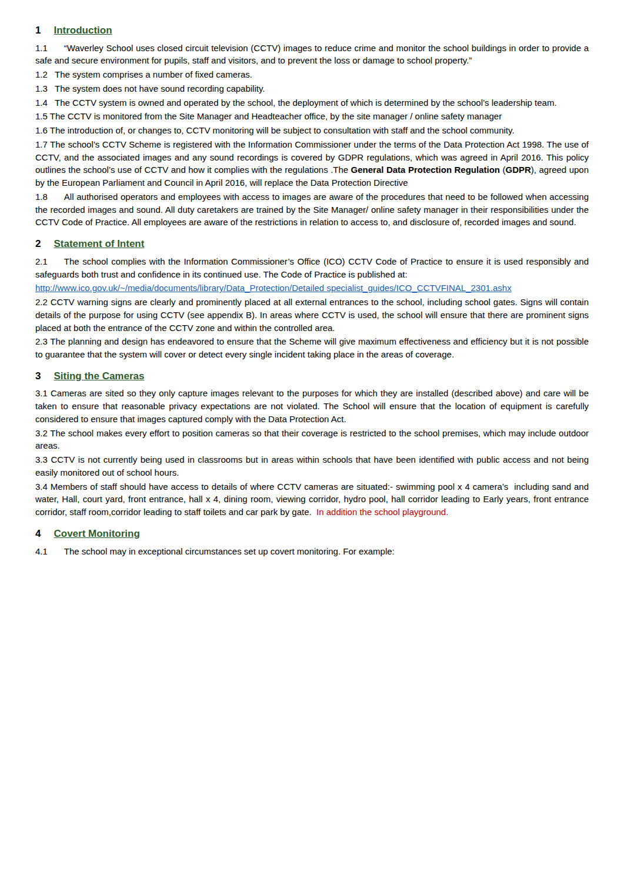1 Introduction
1.1 “Waverley School uses closed circuit television (CCTV) images to reduce crime and monitor the school buildings in order to provide a safe and secure environment for pupils, staff and visitors, and to prevent the loss or damage to school property.”
1.2 The system comprises a number of fixed cameras.
1.3 The system does not have sound recording capability.
1.4 The CCTV system is owned and operated by the school, the deployment of which is determined by the school’s leadership team.
1.5 The CCTV is monitored from the Site Manager and Headteacher office, by the site manager / online safety manager
1.6 The introduction of, or changes to, CCTV monitoring will be subject to consultation with staff and the school community.
1.7 The school’s CCTV Scheme is registered with the Information Commissioner under the terms of the Data Protection Act 1998. The use of CCTV, and the associated images and any sound recordings is covered by GDPR regulations, which was agreed in April 2016. This policy outlines the school’s use of CCTV and how it complies with the regulations .The General Data Protection Regulation (GDPR), agreed upon by the European Parliament and Council in April 2016, will replace the Data Protection Directive
1.8 All authorised operators and employees with access to images are aware of the procedures that need to be followed when accessing the recorded images and sound. All duty caretakers are trained by the Site Manager/ online safety manager in their responsibilities under the CCTV Code of Practice. All employees are aware of the restrictions in relation to access to, and disclosure of, recorded images and sound.
2 Statement of Intent
2.1 The school complies with the Information Commissioner’s Office (ICO) CCTV Code of Practice to ensure it is used responsibly and safeguards both trust and confidence in its continued use. The Code of Practice is published at:
http://www.ico.gov.uk/~/media/documents/library/Data_Protection/Detailed specialist_guides/ICO_CCTVFINAL_2301.ashx
2.2 CCTV warning signs are clearly and prominently placed at all external entrances to the school, including school gates. Signs will contain details of the purpose for using CCTV (see appendix B). In areas where CCTV is used, the school will ensure that there are prominent signs placed at both the entrance of the CCTV zone and within the controlled area.
2.3 The planning and design has endeavored to ensure that the Scheme will give maximum effectiveness and efficiency but it is not possible to guarantee that the system will cover or detect every single incident taking place in the areas of coverage.
3 Siting the Cameras
3.1 Cameras are sited so they only capture images relevant to the purposes for which they are installed (described above) and care will be taken to ensure that reasonable privacy expectations are not violated. The School will ensure that the location of equipment is carefully considered to ensure that images captured comply with the Data Protection Act.
3.2 The school makes every effort to position cameras so that their coverage is restricted to the school premises, which may include outdoor areas.
3.3 CCTV is not currently being used in classrooms but in areas within schools that have been identified with public access and not being easily monitored out of school hours.
3.4 Members of staff should have access to details of where CCTV cameras are situated:- swimming pool x 4 camera’s including sand and water, Hall, court yard, front entrance, hall x 4, dining room, viewing corridor, hydro pool, hall corridor leading to Early years, front entrance corridor, staff room,corridor leading to staff toilets and car park by gate. In addition the school playground.
4 Covert Monitoring
4.1 The school may in exceptional circumstances set up covert monitoring. For example: